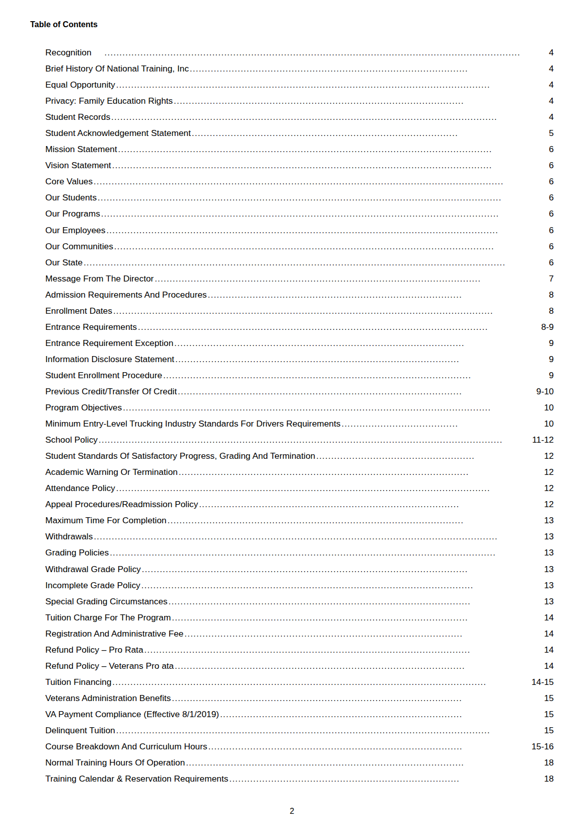Table of Contents
Recognition ........................................................................................................................................... 4
Brief History Of National Training, Inc............................................................................................. 4
Equal Opportunity............................................................................................................................. 4
Privacy: Family Education Rights................................................................................................. 4
Student Records................................................................................................................................. 4
Student Acknowledgement Statement......................................................................................... 5
Mission Statement............................................................................................................................. 6
Vision Statement............................................................................................................................... 6
Core Values......................................................................................................................................... 6
Our Students....................................................................................................................................... 6
Our Programs..................................................................................................................................... 6
Our Employees................................................................................................................................... 6
Our Communities............................................................................................................................... 6
Our State............................................................................................................................................. 6
Message From The Director............................................................................................................. 7
Admission Requirements And Procedures..................................................................................... 8
Enrollment Dates............................................................................................................................... 8
Entrance Requirements..................................................................................................................... 8-9
Entrance Requirement Exception................................................................................................. 9
Information Disclosure Statement............................................................................................... 9
Student Enrollment Procedure....................................................................................................... 9
Previous Credit/Transfer Of Credit............................................................................................... 9-10
Program Objectives........................................................................................................................... 10
Minimum Entry-Level Trucking Industry Standards For Drivers Requirements....................................... 10
School Policy....................................................................................................................................... 11-12
Student Standards Of Satisfactory Progress, Grading And Termination..................................................... 12
Academic Warning Or Termination................................................................................................. 12
Attendance Policy............................................................................................................................. 12
Appeal Procedures/Readmission Policy....................................................................................... 12
Maximum Time For Completion................................................................................................... 13
Withdrawals....................................................................................................................................... 13
Grading Policies................................................................................................................................. 13
Withdrawal Grade Policy............................................................................................................. 13
Incomplete Grade Policy............................................................................................................... 13
Special Grading Circumstances..................................................................................................... 13
Tuition Charge For The Program................................................................................................... 14
Registration And Administrative Fee............................................................................................. 14
Refund Policy – Pro Rata............................................................................................................. 14
Refund Policy – Veterans Pro ata................................................................................................. 14
Tuition Financing............................................................................................................................. 14-15
Veterans Administration Benefits................................................................................................. 15
VA Payment Compliance (Effective 8/1/2019)................................................................................. 15
Delinquent Tuition............................................................................................................................. 15
Course Breakdown And Curriculum Hours..................................................................................... 15-16
Normal Training Hours Of Operation............................................................................................. 18
Training Calendar & Reservation Requirements............................................................................. 18
2